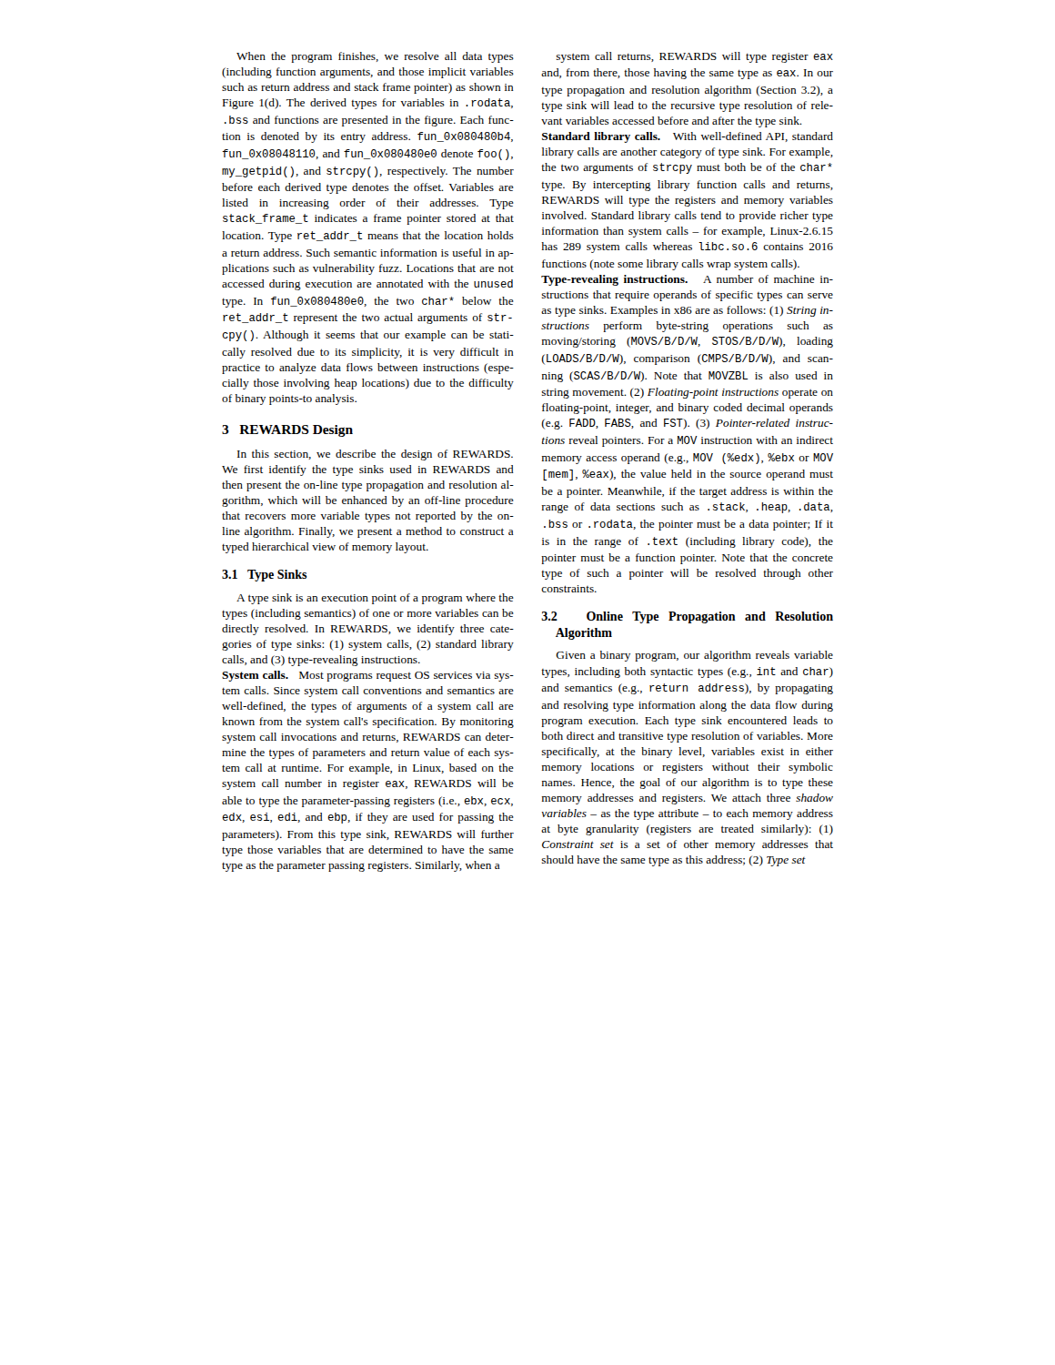When the program finishes, we resolve all data types (including function arguments, and those implicit variables such as return address and stack frame pointer) as shown in Figure 1(d). The derived types for variables in .rodata, .bss and functions are presented in the figure. Each function is denoted by its entry address. fun_0x080480b4, fun_0x08048110, and fun_0x080480e0 denote foo(), my_getpid(), and strcpy(), respectively. The number before each derived type denotes the offset. Variables are listed in increasing order of their addresses. Type stack_frame_t indicates a frame pointer stored at that location. Type ret_addr_t means that the location holds a return address. Such semantic information is useful in applications such as vulnerability fuzz. Locations that are not accessed during execution are annotated with the unused type. In fun_0x080480e0, the two char* below the ret_addr_t represent the two actual arguments of strcpy(). Although it seems that our example can be statically resolved due to its simplicity, it is very difficult in practice to analyze data flows between instructions (especially those involving heap locations) due to the difficulty of binary points-to analysis.
3 REWARDS Design
In this section, we describe the design of REWARDS. We first identify the type sinks used in REWARDS and then present the on-line type propagation and resolution algorithm, which will be enhanced by an off-line procedure that recovers more variable types not reported by the on-line algorithm. Finally, we present a method to construct a typed hierarchical view of memory layout.
3.1 Type Sinks
A type sink is an execution point of a program where the types (including semantics) of one or more variables can be directly resolved. In REWARDS, we identify three categories of type sinks: (1) system calls, (2) standard library calls, and (3) type-revealing instructions.
System calls. Most programs request OS services via system calls. Since system call conventions and semantics are well-defined, the types of arguments of a system call are known from the system call's specification. By monitoring system call invocations and returns, REWARDS can determine the types of parameters and return value of each system call at runtime. For example, in Linux, based on the system call number in register eax, REWARDS will be able to type the parameter-passing registers (i.e., ebx, ecx, edx, esi, edi, and ebp, if they are used for passing the parameters). From this type sink, REWARDS will further type those variables that are determined to have the same type as the parameter passing registers. Similarly, when a
system call returns, REWARDS will type register eax and, from there, those having the same type as eax. In our type propagation and resolution algorithm (Section 3.2), a type sink will lead to the recursive type resolution of relevant variables accessed before and after the type sink.
Standard library calls. With well-defined API, standard library calls are another category of type sink. For example, the two arguments of strcpy must both be of the char* type. By intercepting library function calls and returns, REWARDS will type the registers and memory variables involved. Standard library calls tend to provide richer type information than system calls – for example, Linux-2.6.15 has 289 system calls whereas libc.so.6 contains 2016 functions (note some library calls wrap system calls).
Type-revealing instructions. A number of machine instructions that require operands of specific types can serve as type sinks. Examples in x86 are as follows: (1) String instructions perform byte-string operations such as moving/storing (MOVS/B/D/W, STOS/B/D/W), loading (LOADS/B/D/W), comparison (CMPS/B/D/W), and scanning (SCAS/B/D/W). Note that MOVZBL is also used in string movement. (2) Floating-point instructions operate on floating-point, integer, and binary coded decimal operands (e.g. FADD, FABS, and FST). (3) Pointer-related instructions reveal pointers. For a MOV instruction with an indirect memory access operand (e.g., MOV (%edx), %ebx or MOV [mem], %eax), the value held in the source operand must be a pointer. Meanwhile, if the target address is within the range of data sections such as .stack, .heap, .data, .bss or .rodata, the pointer must be a data pointer; If it is in the range of .text (including library code), the pointer must be a function pointer. Note that the concrete type of such a pointer will be resolved through other constraints.
3.2 Online Type Propagation and Resolution Algorithm
Given a binary program, our algorithm reveals variable types, including both syntactic types (e.g., int and char) and semantics (e.g., return address), by propagating and resolving type information along the data flow during program execution. Each type sink encountered leads to both direct and transitive type resolution of variables. More specifically, at the binary level, variables exist in either memory locations or registers without their symbolic names. Hence, the goal of our algorithm is to type these memory addresses and registers. We attach three shadow variables – as the type attribute – to each memory address at byte granularity (registers are treated similarly): (1) Constraint set is a set of other memory addresses that should have the same type as this address; (2) Type set